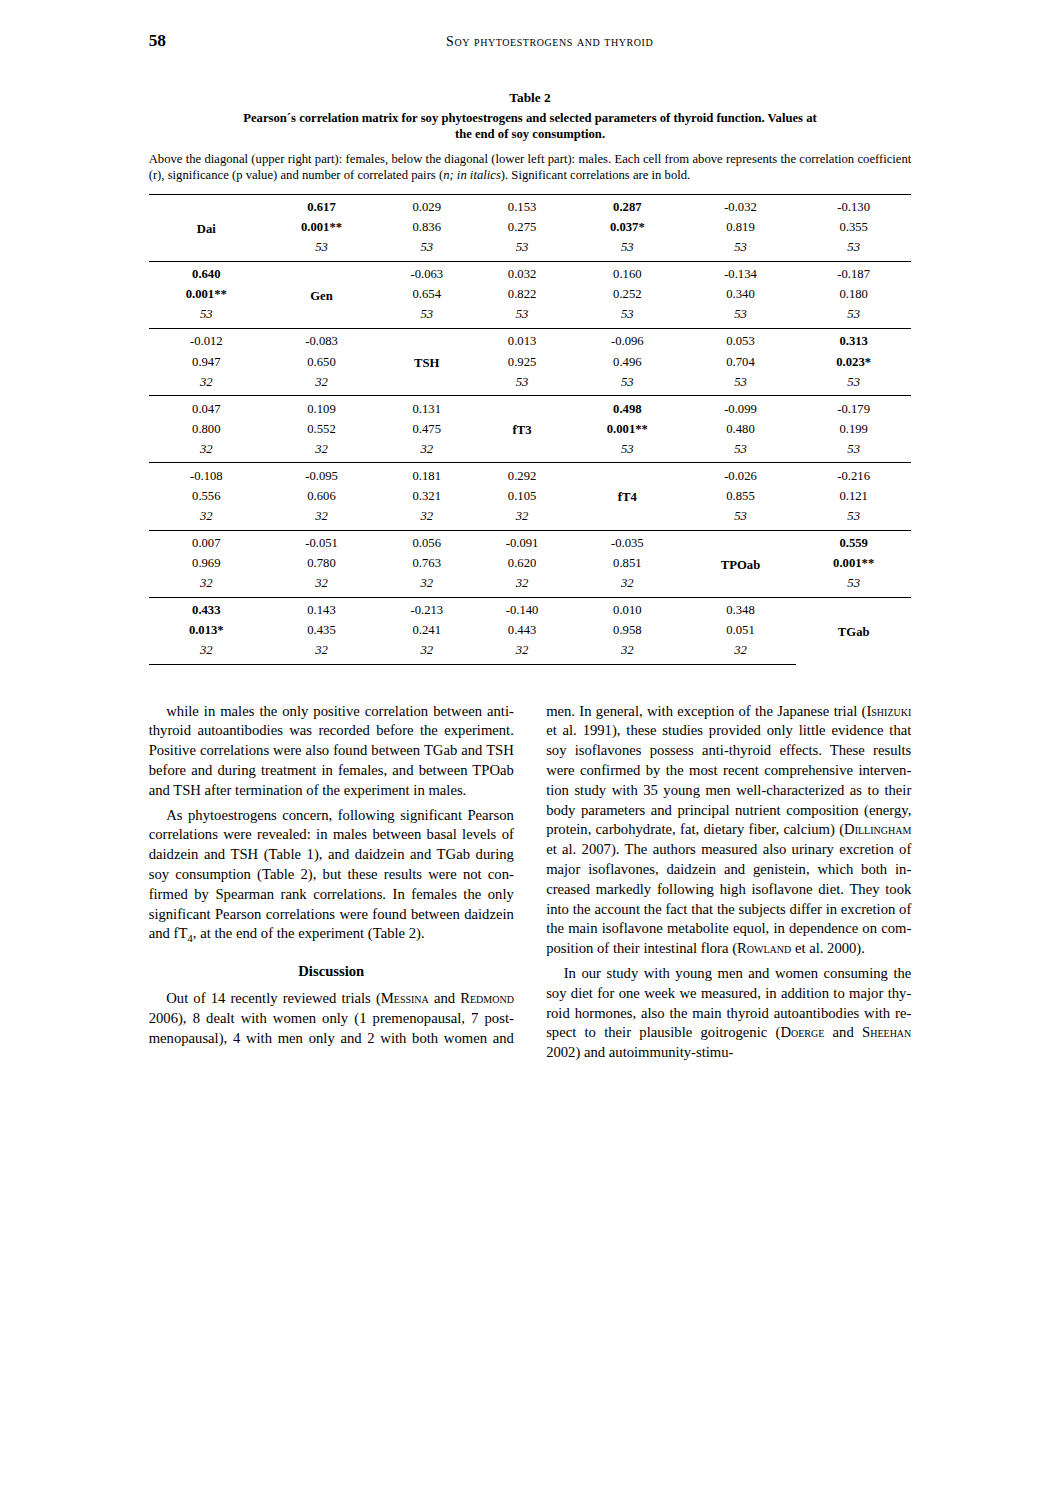58 Soy phytoestrogens and thyroid
Table 2
Pearson´s correlation matrix for soy phytoestrogens and selected parameters of thyroid function. Values at the end of soy consumption.
Above the diagonal (upper right part): females, below the diagonal (lower left part): males. Each cell from above represents the correlation coefficient (r), significance (p value) and number of correlated pairs (n; in italics). Significant correlations are in bold.
| Dai | 0.617 | 0.029 | 0.153 | 0.287 | -0.032 | -0.130 |
| 0.001** | 0.836 | 0.275 | 0.037* | 0.819 | 0.355 |
| 53 | 53 | 53 | 53 | 53 | 53 |
| 0.640 | Gen | -0.063 | 0.032 | 0.160 | -0.134 | -0.187 |
| 0.001** | 0.654 | 0.822 | 0.252 | 0.340 | 0.180 |
| 53 | 53 | 53 | 53 | 53 | 53 |
| -0.012 | -0.083 | TSH | 0.013 | -0.096 | 0.053 | 0.313 |
| 0.947 | 0.650 | 0.925 | 0.496 | 0.704 | 0.023* |
| 32 | 32 | 53 | 53 | 53 | 53 |
| 0.047 | 0.109 | 0.131 | fT3 | 0.498 | -0.099 | -0.179 |
| 0.800 | 0.552 | 0.475 | 0.001** | 0.480 | 0.199 |
| 32 | 32 | 32 | 53 | 53 | 53 |
| -0.108 | -0.095 | 0.181 | 0.292 | fT4 | -0.026 | -0.216 |
| 0.556 | 0.606 | 0.321 | 0.105 | 0.855 | 0.121 |
| 32 | 32 | 32 | 32 | 53 | 53 |
| 0.007 | -0.051 | 0.056 | -0.091 | -0.035 | TPOab | 0.559 |
| 0.969 | 0.780 | 0.763 | 0.620 | 0.851 | 0.001** |
| 32 | 32 | 32 | 32 | 32 | 53 |
| 0.433 | 0.143 | -0.213 | -0.140 | 0.010 | 0.348 | TGab |
| 0.013* | 0.435 | 0.241 | 0.443 | 0.958 | 0.051 |
| 32 | 32 | 32 | 32 | 32 | 32 |
while in males the only positive correlation between anti-thyroid autoantibodies was recorded before the experiment. Positive correlations were also found between TGab and TSH before and during treatment in females, and between TPOab and TSH after termination of the experiment in males.
As phytoestrogens concern, following significant Pearson correlations were revealed: in males between basal levels of daidzein and TSH (Table 1), and daidzein and TGab during soy consumption (Table 2), but these results were not confirmed by Spearman rank correlations. In females the only significant Pearson correlations were found between daidzein and fT4, at the end of the experiment (Table 2).
Discussion
Out of 14 recently reviewed trials (Messina and Redmond 2006), 8 dealt with women only (1 premenopausal, 7 postmenopausal), 4 with men only and 2 with both women and men. In general, with exception of the Japanese trial (Ishizuki et al. 1991), these studies provided only little evidence that soy isoflavones possess anti-thyroid effects. These results were confirmed by the most recent comprehensive intervention study with 35 young men well-characterized as to their body parameters and principal nutrient composition (energy, protein, carbohydrate, fat, dietary fiber, calcium) (Dillingham et al. 2007). The authors measured also urinary excretion of major isoflavones, daidzein and genistein, which both increased markedly following high isoflavone diet. They took into the account the fact that the subjects differ in excretion of the main isoflavone metabolite equol, in dependence on composition of their intestinal flora (Rowland et al. 2000).
In our study with young men and women consuming the soy diet for one week we measured, in addition to major thyroid hormones, also the main thyroid autoantibodies with respect to their plausible goitrogenic (Doerge and Sheehan 2002) and autoimmunity-stimu-